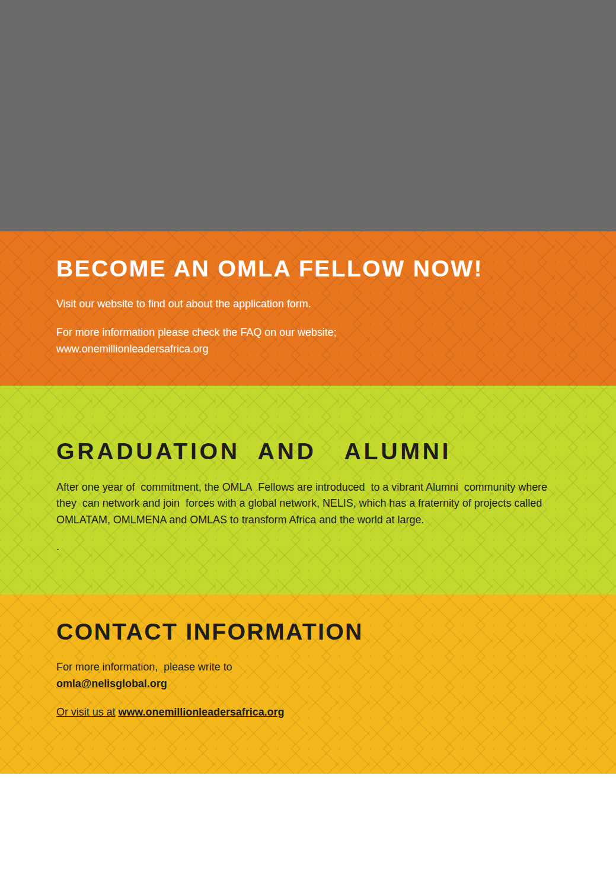Become an OMLA Fellow Now!
Visit our website to find out about the application form.
For more information please check the FAQ on our website;
www.onemillionleadersafrica.org
Graduation and Alumni
After one year of commitment, the OMLA Fellows are introduced to a vibrant Alumni community where they can network and join forces with a global network, NELIS, which has a fraternity of projects called OMLATAM, OMLMENA and OMLAS to transform Africa and the world at large.
.
Contact Information
For more information, please write to
omla@nelisglobal.org
Or visit us at www.onemillionleadersafrica.org